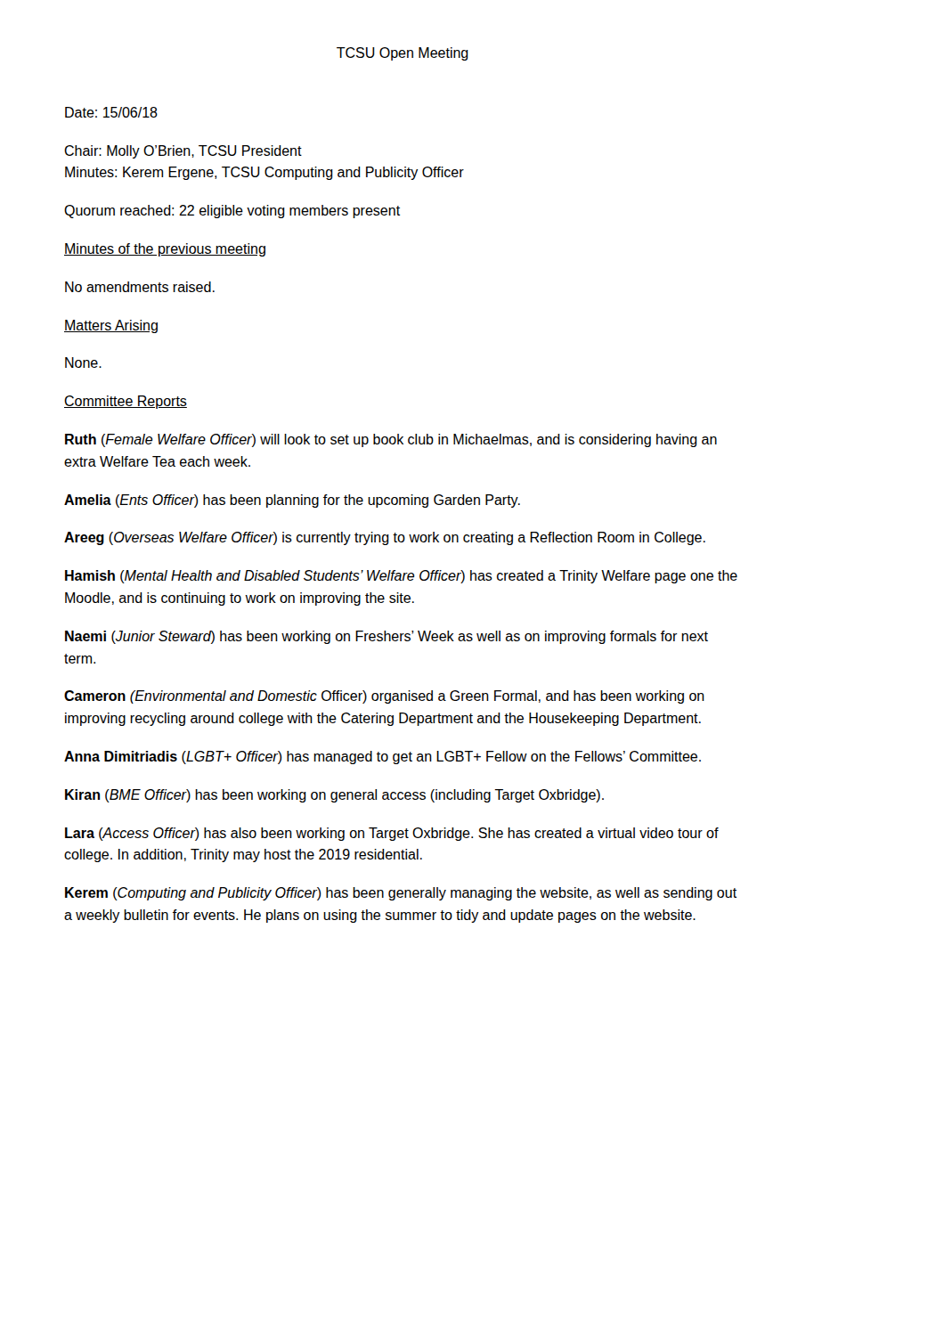TCSU Open Meeting
Date: 15/06/18
Chair: Molly O’Brien, TCSU President
Minutes: Kerem Ergene, TCSU Computing and Publicity Officer
Quorum reached: 22 eligible voting members present
Minutes of the previous meeting
No amendments raised.
Matters Arising
None.
Committee Reports
Ruth (Female Welfare Officer) will look to set up book club in Michaelmas, and is considering having an extra Welfare Tea each week.
Amelia (Ents Officer) has been planning for the upcoming Garden Party.
Areeg (Overseas Welfare Officer) is currently trying to work on creating a Reflection Room in College.
Hamish (Mental Health and Disabled Students’ Welfare Officer) has created a Trinity Welfare page one the Moodle, and is continuing to work on improving the site.
Naemi (Junior Steward) has been working on Freshers’ Week as well as on improving formals for next term.
Cameron (Environmental and Domestic Officer) organised a Green Formal, and has been working on improving recycling around college with the Catering Department and the Housekeeping Department.
Anna Dimitriadis (LGBT+ Officer) has managed to get an LGBT+ Fellow on the Fellows’ Committee.
Kiran (BME Officer) has been working on general access (including Target Oxbridge).
Lara (Access Officer) has also been working on Target Oxbridge. She has created a virtual video tour of college. In addition, Trinity may host the 2019 residential.
Kerem (Computing and Publicity Officer) has been generally managing the website, as well as sending out a weekly bulletin for events. He plans on using the summer to tidy and update pages on the website.